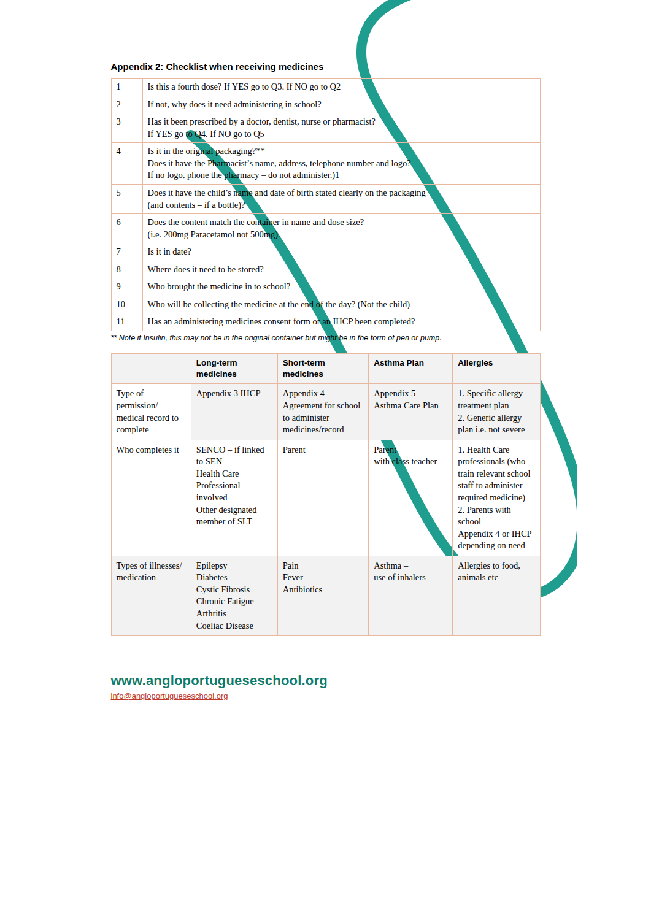Appendix 2: Checklist when receiving medicines
| 1 | Is this a fourth dose? If YES go to Q3. If NO go to Q2 |
| 2 | If not, why does it need administering in school? |
| 3 | Has it been prescribed by a doctor, dentist, nurse or pharmacist? If YES go to Q4. If NO go to Q5 |
| 4 | Is it in the original packaging?** Does it have the Pharmacist’s name, address, telephone number and logo? If no logo, phone the pharmacy – do not administer.)1 |
| 5 | Does it have the child’s name and date of birth stated clearly on the packaging (and contents – if a bottle)? |
| 6 | Does the content match the container in name and dose size? (i.e. 200mg Paracetamol not 500mg). |
| 7 | Is it in date? |
| 8 | Where does it need to be stored? |
| 9 | Who brought the medicine in to school? |
| 10 | Who will be collecting the medicine at the end of the day? (Not the child) |
| 11 | Has an administering medicines consent form or an IHCP been completed? |
** Note if Insulin, this may not be in the original container but might be in the form of pen or pump.
| | Long-term medicines | Short-term medicines | Asthma Plan | Allergies |
| --- | --- | --- | --- | --- |
| Type of permission/ medical record to complete | Appendix 3 IHCP | Appendix 4 Agreement for school to administer medicines/record | Appendix 5 Asthma Care Plan | 1. Specific allergy treatment plan 2. Generic allergy plan i.e. not severe |
| Who completes it | SENCO – if linked to SEN Health Care Professional involved Other designated member of SLT | Parent | Parent with class teacher | 1. Health Care professionals (who train relevant school staff to administer required medicine) 2. Parents with school Appendix 4 or IHCP depending on need |
| Types of illnesses/ medication | Epilepsy Diabetes Cystic Fibrosis Chronic Fatigue Arthritis Coeliac Disease | Pain Fever Antibiotics | Asthma – use of inhalers | Allergies to food, animals etc |
www.angloportugueseschool.org
info@angloportugueseschool.org